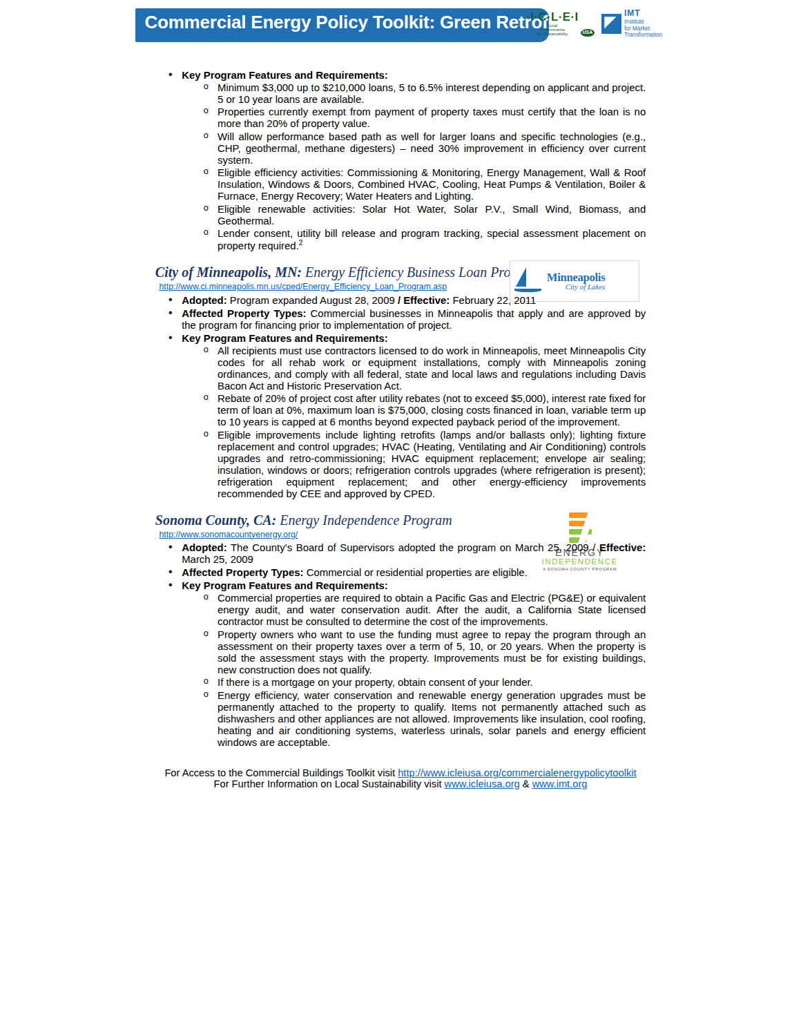Commercial Energy Policy Toolkit: Green Retrofit Financing
·I·C·L·E·I
Local
Governments
for Sustainability
USA
IMT
Institute
for Market
Transformation
Key Program Features and Requirements:
Minimum $3,000 up to $210,000 loans, 5 to 6.5% interest depending on applicant and project. 5 or 10 year loans are available.
Properties currently exempt from payment of property taxes must certify that the loan is no more than 20% of property value.
Will allow performance based path as well for larger loans and specific technologies (e.g., CHP, geothermal, methane digesters) – need 30% improvement in efficiency over current system.
Eligible efficiency activities: Commissioning & Monitoring, Energy Management, Wall & Roof Insulation, Windows & Doors, Combined HVAC, Cooling, Heat Pumps & Ventilation, Boiler & Furnace, Energy Recovery; Water Heaters and Lighting.
Eligible renewable activities: Solar Hot Water, Solar P.V., Small Wind, Biomass, and Geothermal.
Lender consent, utility bill release and program tracking, special assessment placement on property required.2
Minneapolis
City of Lakes
City of Minneapolis, MN: Energy Efficiency Business Loan Program
http://www.ci.minneapolis.mn.us/cped/Energy_Efficiency_Loan_Program.asp
Adopted: Program expanded August 28, 2009 / Effective: February 22, 2011
Affected Property Types: Commercial businesses in Minneapolis that apply and are approved by the program for financing prior to implementation of project.
Key Program Features and Requirements:
All recipients must use contractors licensed to do work in Minneapolis, meet Minneapolis City codes for all rehab work or equipment installations, comply with Minneapolis zoning ordinances, and comply with all federal, state and local laws and regulations including Davis Bacon Act and Historic Preservation Act.
Rebate of 20% of project cost after utility rebates (not to exceed $5,000), interest rate fixed for term of loan at 0%, maximum loan is $75,000, closing costs financed in loan, variable term up to 10 years is capped at 6 months beyond expected payback period of the improvement.
Eligible improvements include lighting retrofits (lamps and/or ballasts only); lighting fixture replacement and control upgrades; HVAC (Heating, Ventilating and Air Conditioning) controls upgrades and retro-commissioning; HVAC equipment replacement; envelope air sealing; insulation, windows or doors; refrigeration controls upgrades (where refrigeration is present); refrigeration equipment replacement; and other energy-efficiency improvements recommended by CEE and approved by CPED.
ENERGY
INDEPENDENCE
A SONOMA COUNTY PROGRAM
Sonoma County, CA: Energy Independence Program
http://www.sonomacountyenergy.org/
Adopted: The County’s Board of Supervisors adopted the program on March 25, 2009 / Effective: March 25, 2009
Affected Property Types: Commercial or residential properties are eligible.
Key Program Features and Requirements:
Commercial properties are required to obtain a Pacific Gas and Electric (PG&E) or equivalent energy audit, and water conservation audit. After the audit, a California State licensed contractor must be consulted to determine the cost of the improvements.
Property owners who want to use the funding must agree to repay the program through an assessment on their property taxes over a term of 5, 10, or 20 years. When the property is sold the assessment stays with the property. Improvements must be for existing buildings, new construction does not qualify.
If there is a mortgage on your property, obtain consent of your lender.
Energy efficiency, water conservation and renewable energy generation upgrades must be permanently attached to the property to qualify. Items not permanently attached such as dishwashers and other appliances are not allowed. Improvements like insulation, cool roofing, heating and air conditioning systems, waterless urinals, solar panels and energy efficient windows are acceptable.
For Access to the Commercial Buildings Toolkit visit http://www.icleiusa.org/commercialenergypolicytoolkit
For Further Information on Local Sustainability visit www.icleiusa.org & www.imt.org